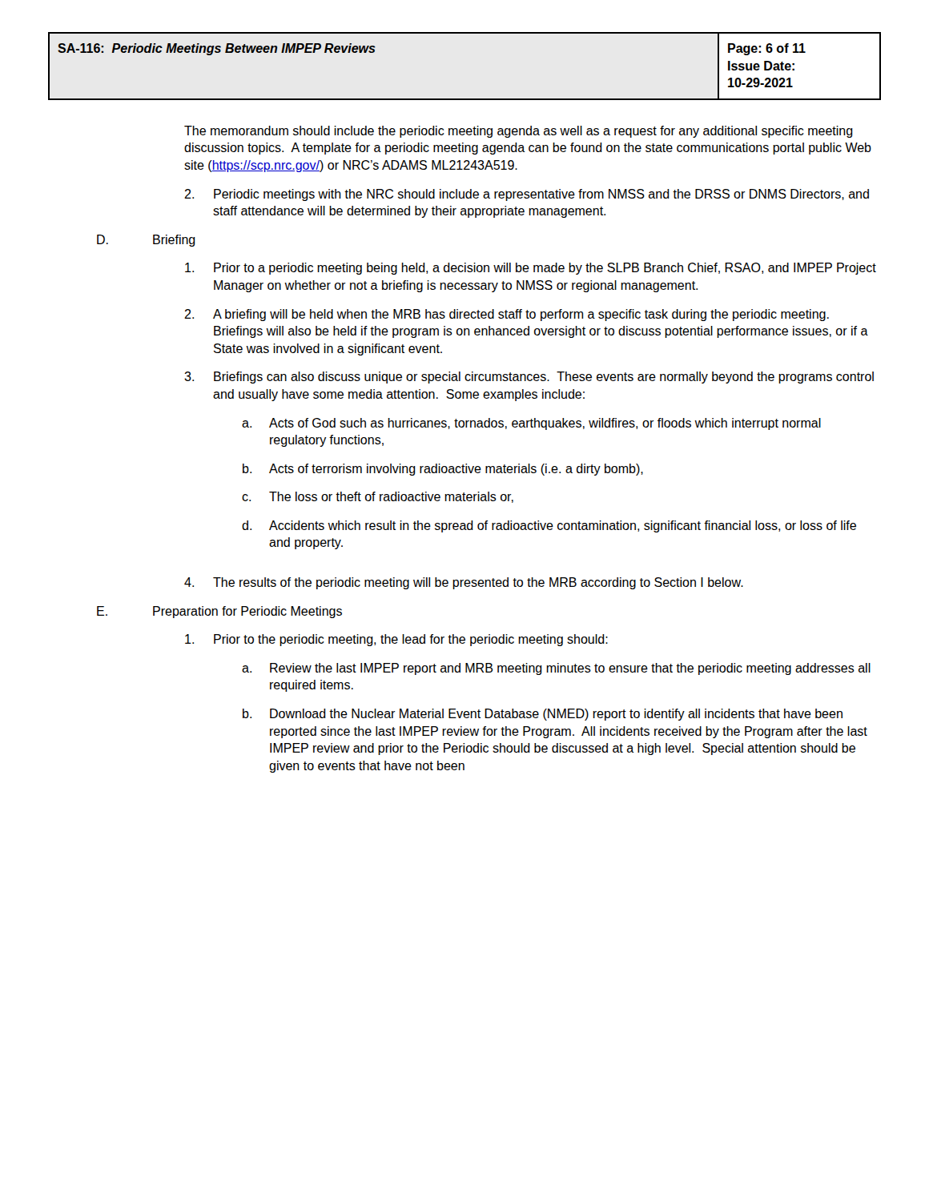SA-116: Periodic Meetings Between IMPEP Reviews
Page: 6 of 11
Issue Date:
10-29-2021
The memorandum should include the periodic meeting agenda as well as a request for any additional specific meeting discussion topics. A template for a periodic meeting agenda can be found on the state communications portal public Web site (https://scp.nrc.gov/) or NRC’s ADAMS ML21243A519.
2. Periodic meetings with the NRC should include a representative from NMSS and the DRSS or DNMS Directors, and staff attendance will be determined by their appropriate management.
D.
Briefing
1. Prior to a periodic meeting being held, a decision will be made by the SLPB Branch Chief, RSAO, and IMPEP Project Manager on whether or not a briefing is necessary to NMSS or regional management.
2. A briefing will be held when the MRB has directed staff to perform a specific task during the periodic meeting. Briefings will also be held if the program is on enhanced oversight or to discuss potential performance issues, or if a State was involved in a significant event.
3. Briefings can also discuss unique or special circumstances. These events are normally beyond the programs control and usually have some media attention. Some examples include:
a. Acts of God such as hurricanes, tornados, earthquakes, wildfires, or floods which interrupt normal regulatory functions,
b. Acts of terrorism involving radioactive materials (i.e. a dirty bomb),
c. The loss or theft of radioactive materials or,
d. Accidents which result in the spread of radioactive contamination, significant financial loss, or loss of life and property.
4. The results of the periodic meeting will be presented to the MRB according to Section I below.
E.
Preparation for Periodic Meetings
1. Prior to the periodic meeting, the lead for the periodic meeting should:
a. Review the last IMPEP report and MRB meeting minutes to ensure that the periodic meeting addresses all required items.
b. Download the Nuclear Material Event Database (NMED) report to identify all incidents that have been reported since the last IMPEP review for the Program. All incidents received by the Program after the last IMPEP review and prior to the Periodic should be discussed at a high level. Special attention should be given to events that have not been